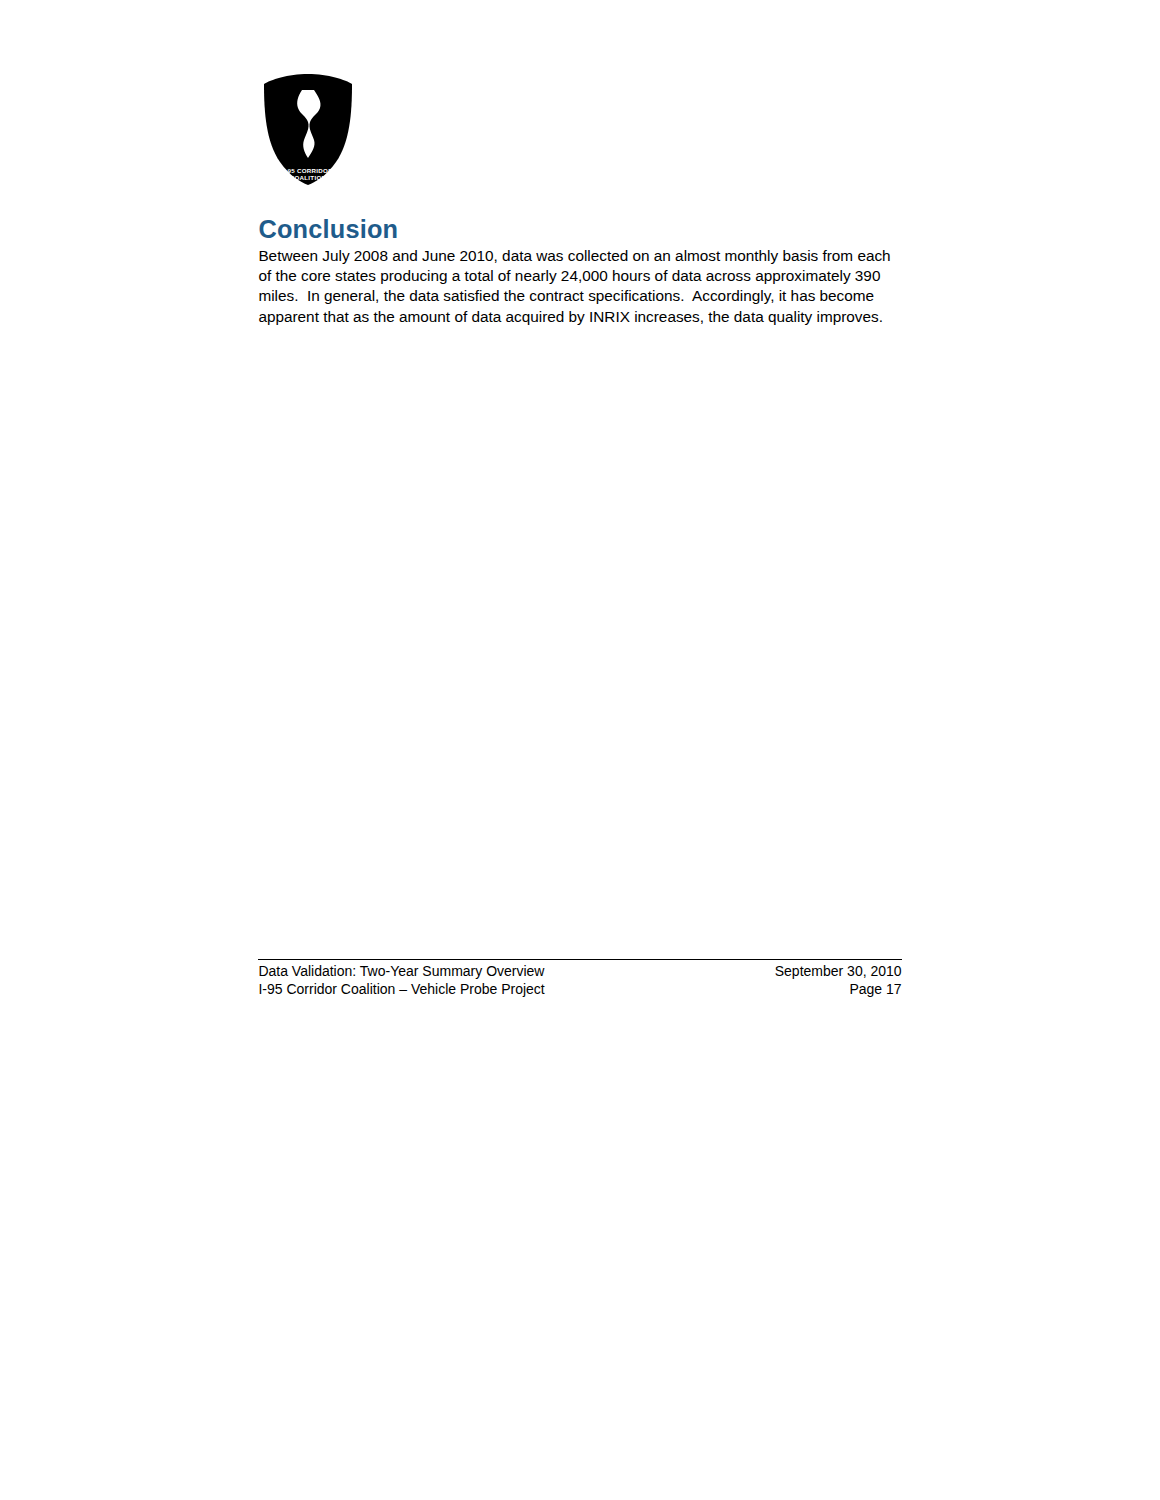I-95 CORRIDOR COALITION
Conclusion
Between July 2008 and June 2010, data was collected on an almost monthly basis from each of the core states producing a total of nearly 24,000 hours of data across approximately 390 miles. In general, the data satisfied the contract specifications. Accordingly, it has become apparent that as the amount of data acquired by INRIX increases, the data quality improves.
Data Validation: Two-Year Summary Overview
September 30, 2010
I-95 Corridor Coalition – Vehicle Probe Project
Page 17